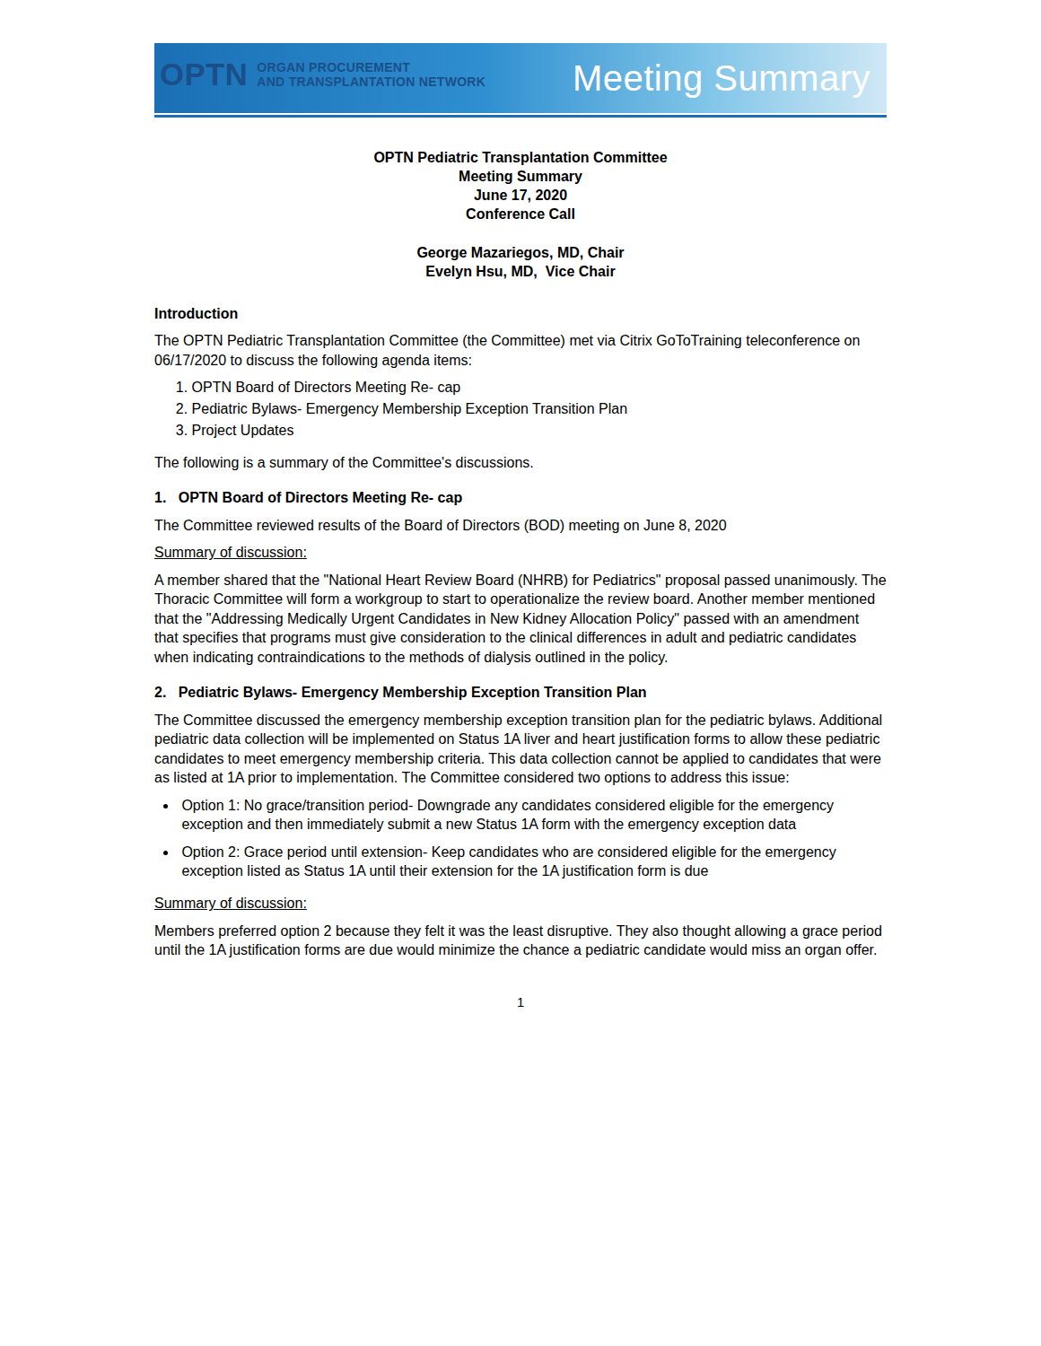Meeting Summary
OPTN Organ Procurement
and Transplantation Network
OPTN Pediatric Transplantation Committee
Meeting Summary
June 17, 2020
Conference Call
George Mazariegos, MD, Chair
Evelyn Hsu, MD, Vice Chair
Introduction
The OPTN Pediatric Transplantation Committee (the Committee) met via Citrix GoToTraining teleconference on 06/17/2020 to discuss the following agenda items:
OPTN Board of Directors Meeting Re- cap
Pediatric Bylaws- Emergency Membership Exception Transition Plan
Project Updates
The following is a summary of the Committee's discussions.
1. OPTN Board of Directors Meeting Re- cap
The Committee reviewed results of the Board of Directors (BOD) meeting on June 8, 2020
Summary of discussion:
A member shared that the "National Heart Review Board (NHRB) for Pediatrics" proposal passed unanimously. The Thoracic Committee will form a workgroup to start to operationalize the review board. Another member mentioned that the "Addressing Medically Urgent Candidates in New Kidney Allocation Policy" passed with an amendment that specifies that programs must give consideration to the clinical differences in adult and pediatric candidates when indicating contraindications to the methods of dialysis outlined in the policy.
2. Pediatric Bylaws- Emergency Membership Exception Transition Plan
The Committee discussed the emergency membership exception transition plan for the pediatric bylaws. Additional pediatric data collection will be implemented on Status 1A liver and heart justification forms to allow these pediatric candidates to meet emergency membership criteria. This data collection cannot be applied to candidates that were as listed at 1A prior to implementation. The Committee considered two options to address this issue:
Option 1: No grace/transition period- Downgrade any candidates considered eligible for the emergency exception and then immediately submit a new Status 1A form with the emergency exception data
Option 2: Grace period until extension- Keep candidates who are considered eligible for the emergency exception listed as Status 1A until their extension for the 1A justification form is due
Summary of discussion:
Members preferred option 2 because they felt it was the least disruptive. They also thought allowing a grace period until the 1A justification forms are due would minimize the chance a pediatric candidate would miss an organ offer.
1